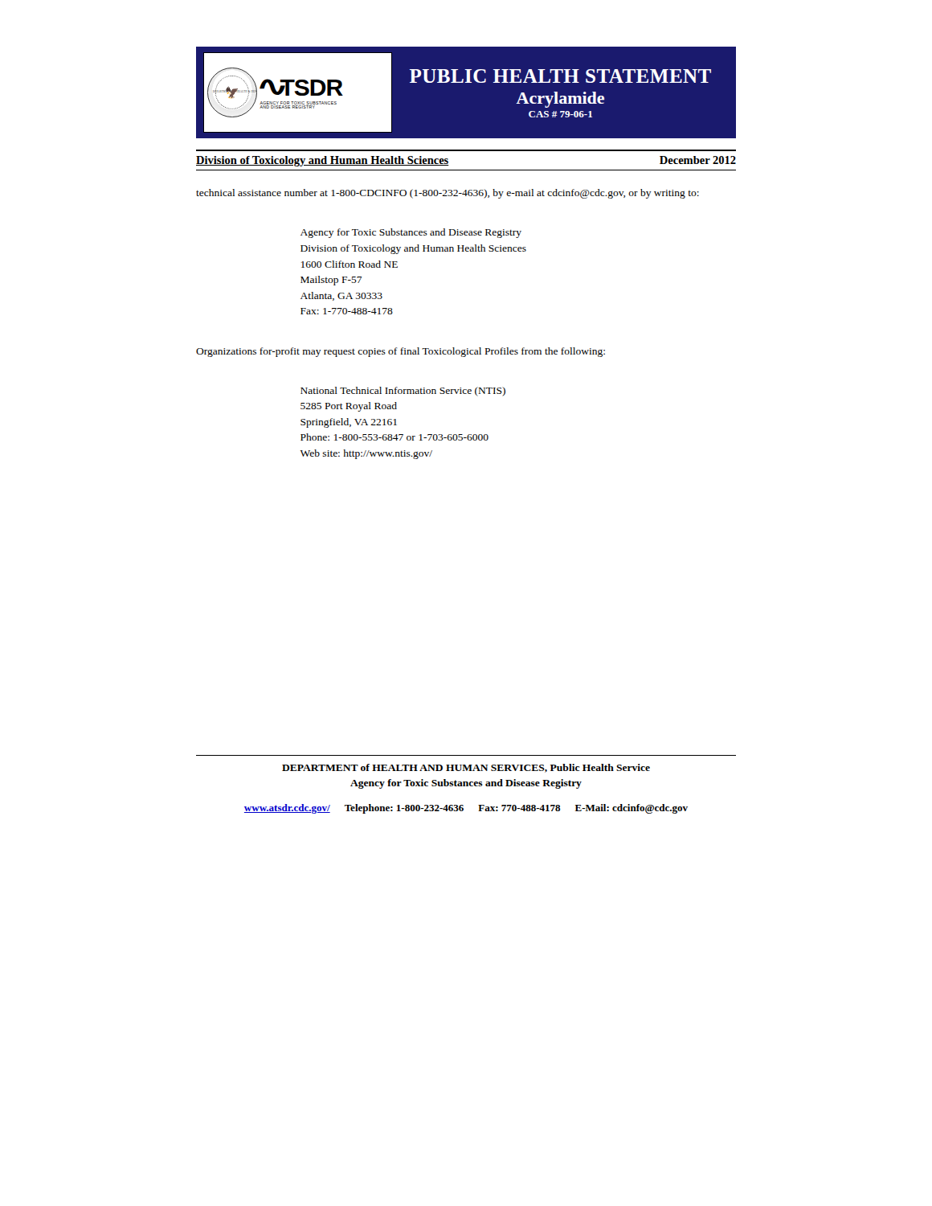DEPARTMENT OF HEALTH & HUMAN SERVICES • USA
🦅
∿TSDR
Agency for Toxic Substances
and Disease Registry
PUBLIC HEALTH STATEMENT
Acrylamide
CAS # 79-06-1
Division of Toxicology and Human Health Sciences December 2012
technical assistance number at 1-800-CDCINFO (1-800-232-4636), by e-mail at cdcinfo@cdc.gov, or by writing to:
Agency for Toxic Substances and Disease Registry
Division of Toxicology and Human Health Sciences
1600 Clifton Road NE
Mailstop F-57
Atlanta, GA 30333
Fax: 1-770-488-4178
Organizations for-profit may request copies of final Toxicological Profiles from the following:
National Technical Information Service (NTIS)
5285 Port Royal Road
Springfield, VA 22161
Phone: 1-800-553-6847 or 1-703-605-6000
Web site: http://www.ntis.gov/
DEPARTMENT of HEALTH AND HUMAN SERVICES, Public Health Service
Agency for Toxic Substances and Disease Registry
www.atsdr.cdc.gov/ Telephone: 1-800-232-4636 Fax: 770-488-4178 E-Mail: cdcinfo@cdc.gov